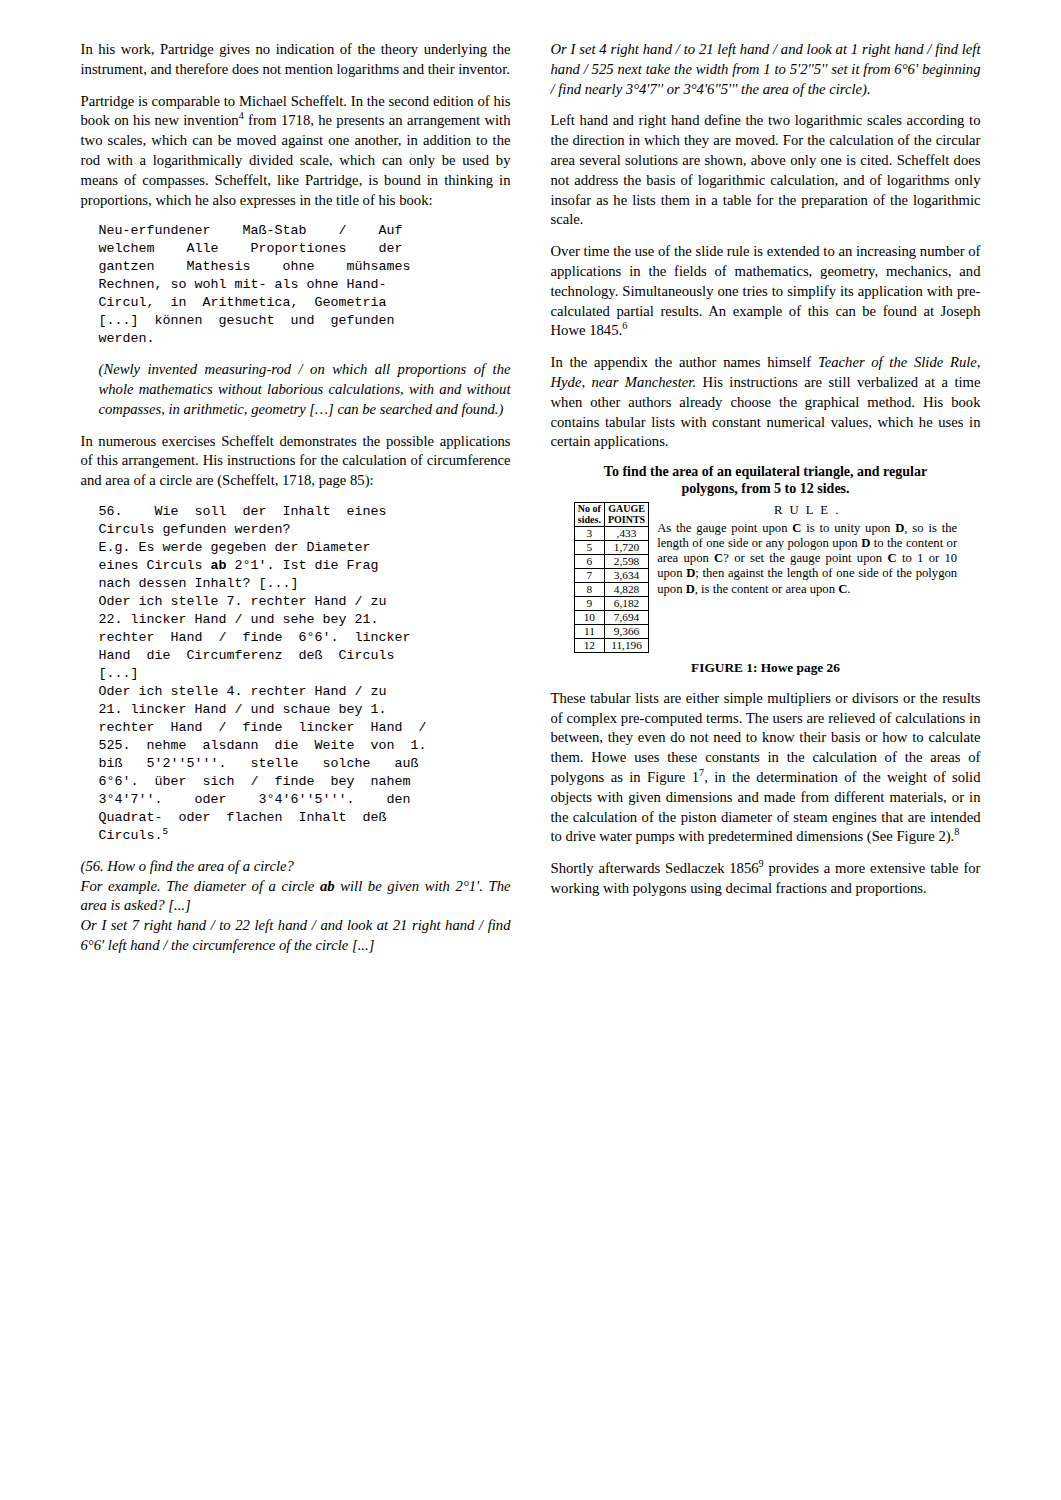In his work, Partridge gives no indication of the theory underlying the instrument, and therefore does not mention logarithms and their inventor.
Partridge is comparable to Michael Scheffelt. In the second edition of his book on his new invention4 from 1718, he presents an arrangement with two scales, which can be moved against one another, in addition to the rod with a logarithmically divided scale, which can only be used by means of compasses. Scheffelt, like Partridge, is bound in thinking in proportions, which he also expresses in the title of his book:
Neu-erfundener Maß-Stab / Auf welchem Alle Proportiones der gantzen Mathesis ohne mühsames Rechnen, so wohl mit- als ohne Hand- Circul, in Arithmetica, Geometria [...] können gesucht und gefunden werden.
(Newly invented measuring-rod / on which all proportions of the whole mathematics without laborious calculations, with and without compasses, in arithmetic, geometry […] can be searched and found.)
In numerous exercises Scheffelt demonstrates the possible applications of this arrangement. His instructions for the calculation of circumference and area of a circle are (Scheffelt, 1718, page 85):
56. Wie soll der Inhalt eines Circuls gefunden werden? E.g. Es werde gegeben der Diameter eines Circuls ab 2°1'. Ist die Frag nach dessen Inhalt? [...] Oder ich stelle 7. rechter Hand / zu 22. lincker Hand / und sehe bey 21. rechter Hand / finde 6°6'. lincker Hand die Circumferenz deß Circuls [...] Oder ich stelle 4. rechter Hand / zu 21. lincker Hand / und schaue bey 1. rechter Hand / finde lincker Hand / 525. nehme alsdann die Weite von 1. biß 5'2''5'''. stelle solche auß 6°6'. über sich / finde bey nahem 3°4'7''. oder 3°4'6''5'''. den Quadrat- oder flachen Inhalt deß Circuls.5
(56. How o find the area of a circle?
For example. The diameter of a circle ab will be given with 2°1'. The area is asked? [...]
Or I set 7 right hand / to 22 left hand / and look at 21 right hand / find 6°6' left hand / the circumference of the circle [...]
Or I set 4 right hand / to 21 left hand / and look at 1 right hand / find left hand / 525 next take the width from 1 to 5'2''5'' set it from 6°6' beginning / find nearly 3°4'7'' or 3°4'6''5''' the area of the circle).
Left hand and right hand define the two logarithmic scales according to the direction in which they are moved. For the calculation of the circular area several solutions are shown, above only one is cited. Scheffelt does not address the basis of logarithmic calculation, and of logarithms only insofar as he lists them in a table for the preparation of the logarithmic scale.
Over time the use of the slide rule is extended to an increasing number of applications in the fields of mathematics, geometry, mechanics, and technology. Simultaneously one tries to simplify its application with pre-calculated partial results. An example of this can be found at Joseph Howe 1845.6
In the appendix the author names himself Teacher of the Slide Rule, Hyde, near Manchester. His instructions are still verbalized at a time when other authors already choose the graphical method. His book contains tabular lists with constant numerical values, which he uses in certain applications.
To find the area of an equilateral triangle, and regular
polygons, from 5 to 12 sides.
| No of sides. | GAUGE POINTS |
| --- | --- |
| 3 | ,433 |
| 5 | 1,720 |
| 6 | 2,598 |
| 7 | 3,634 |
| 8 | 4,828 |
| 9 | 6,182 |
| 10 | 7,694 |
| 11 | 9,366 |
| 12 | 11,196 |
R U L E .
As the gauge point upon C is to unity upon D, so is the length of one side or any pologon upon D to the content or area upon C? or set the gauge point upon C to 1 or 10 upon D; then against the length of one side of the polygon upon D, is the content or area upon C.
FIGURE 1: Howe page 26
These tabular lists are either simple multipliers or divisors or the results of complex pre-computed terms. The users are relieved of calculations in between, they even do not need to know their basis or how to calculate them. Howe uses these constants in the calculation of the areas of polygons as in Figure 17, in the determination of the weight of solid objects with given dimensions and made from different materials, or in the calculation of the piston diameter of steam engines that are intended to drive water pumps with predetermined dimensions (See Figure 2).8
Shortly afterwards Sedlaczek 18569 provides a more extensive table for working with polygons using decimal fractions and proportions.